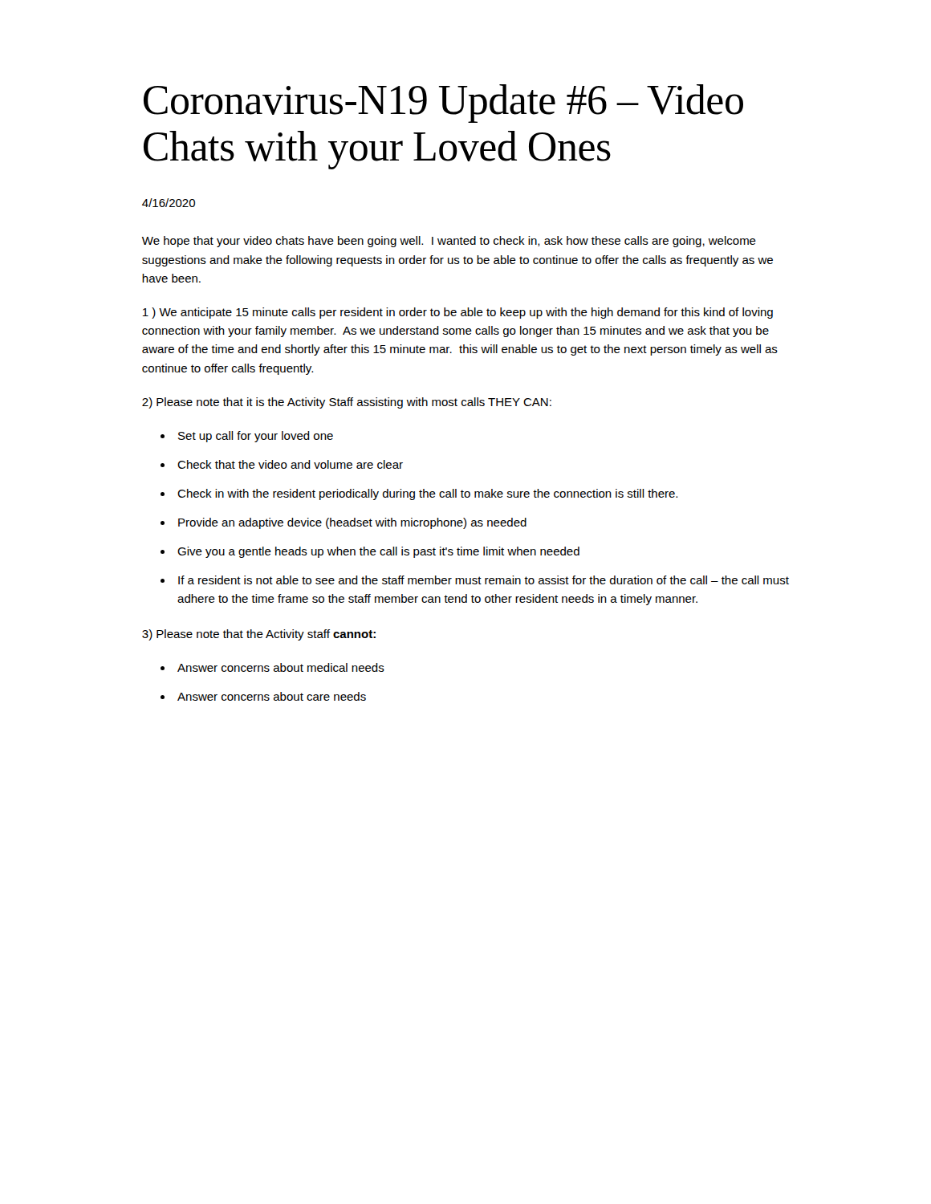Coronavirus-N19 Update #6 – Video Chats with your Loved Ones
4/16/2020
We hope that your video chats have been going well. I wanted to check in, ask how these calls are going, welcome suggestions and make the following requests in order for us to be able to continue to offer the calls as frequently as we have been.
1 ) We anticipate 15 minute calls per resident in order to be able to keep up with the high demand for this kind of loving connection with your family member. As we understand some calls go longer than 15 minutes and we ask that you be aware of the time and end shortly after this 15 minute mar. this will enable us to get to the next person timely as well as continue to offer calls frequently.
2) Please note that it is the Activity Staff assisting with most calls THEY CAN:
Set up call for your loved one
Check that the video and volume are clear
Check in with the resident periodically during the call to make sure the connection is still there.
Provide an adaptive device (headset with microphone) as needed
Give you a gentle heads up when the call is past it's time limit when needed
If a resident is not able to see and the staff member must remain to assist for the duration of the call – the call must adhere to the time frame so the staff member can tend to other resident needs in a timely manner.
3) Please note that the Activity staff cannot:
Answer concerns about medical needs
Answer concerns about care needs